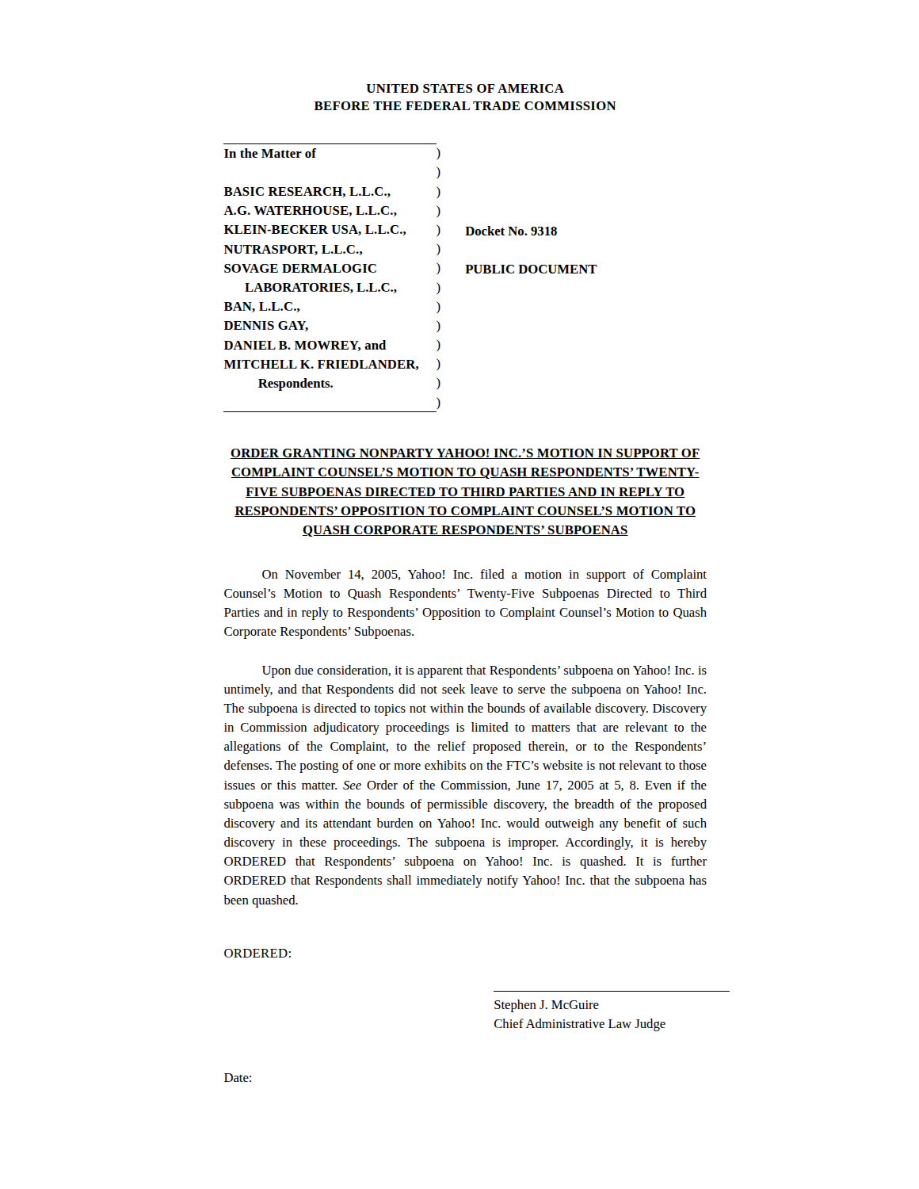UNITED STATES OF AMERICA
BEFORE THE FEDERAL TRADE COMMISSION
| In the Matter of BASIC RESEARCH, L.L.C., A.G. WATERHOUSE, L.L.C., KLEIN-BECKER USA, L.L.C., NUTRASPORT, L.L.C., SOVAGE DERMALOGIC LABORATORIES, L.L.C., BAN, L.L.C., DENNIS GAY, DANIEL B. MOWREY, and MITCHELL K. FRIEDLANDER, Respondents. | ) ) ) ) ) ) ) ) ) ) ) ) ) ) | Docket No. 9318 PUBLIC DOCUMENT |
Order Granting Nonparty Yahoo! Inc.’s Motion in Support of Complaint Counsel’s Motion to Quash Respondents’ Twenty-Five Subpoenas Directed to Third Parties and in Reply to Respondents’ Opposition to Complaint Counsel’s Motion to Quash Corporate Respondents’ Subpoenas
On November 14, 2005, Yahoo! Inc. filed a motion in support of Complaint Counsel’s Motion to Quash Respondents’ Twenty-Five Subpoenas Directed to Third Parties and in reply to Respondents’ Opposition to Complaint Counsel’s Motion to Quash Corporate Respondents’ Subpoenas.
Upon due consideration, it is apparent that Respondents’ subpoena on Yahoo! Inc. is untimely, and that Respondents did not seek leave to serve the subpoena on Yahoo! Inc. The subpoena is directed to topics not within the bounds of available discovery. Discovery in Commission adjudicatory proceedings is limited to matters that are relevant to the allegations of the Complaint, to the relief proposed therein, or to the Respondents’ defenses. The posting of one or more exhibits on the FTC’s website is not relevant to those issues or this matter. See Order of the Commission, June 17, 2005 at 5, 8. Even if the subpoena was within the bounds of permissible discovery, the breadth of the proposed discovery and its attendant burden on Yahoo! Inc. would outweigh any benefit of such discovery in these proceedings. The subpoena is improper. Accordingly, it is hereby ORDERED that Respondents’ subpoena on Yahoo! Inc. is quashed. It is further ORDERED that Respondents shall immediately notify Yahoo! Inc. that the subpoena has been quashed.
ORDERED:
Stephen J. McGuire
Chief Administrative Law Judge
Date: